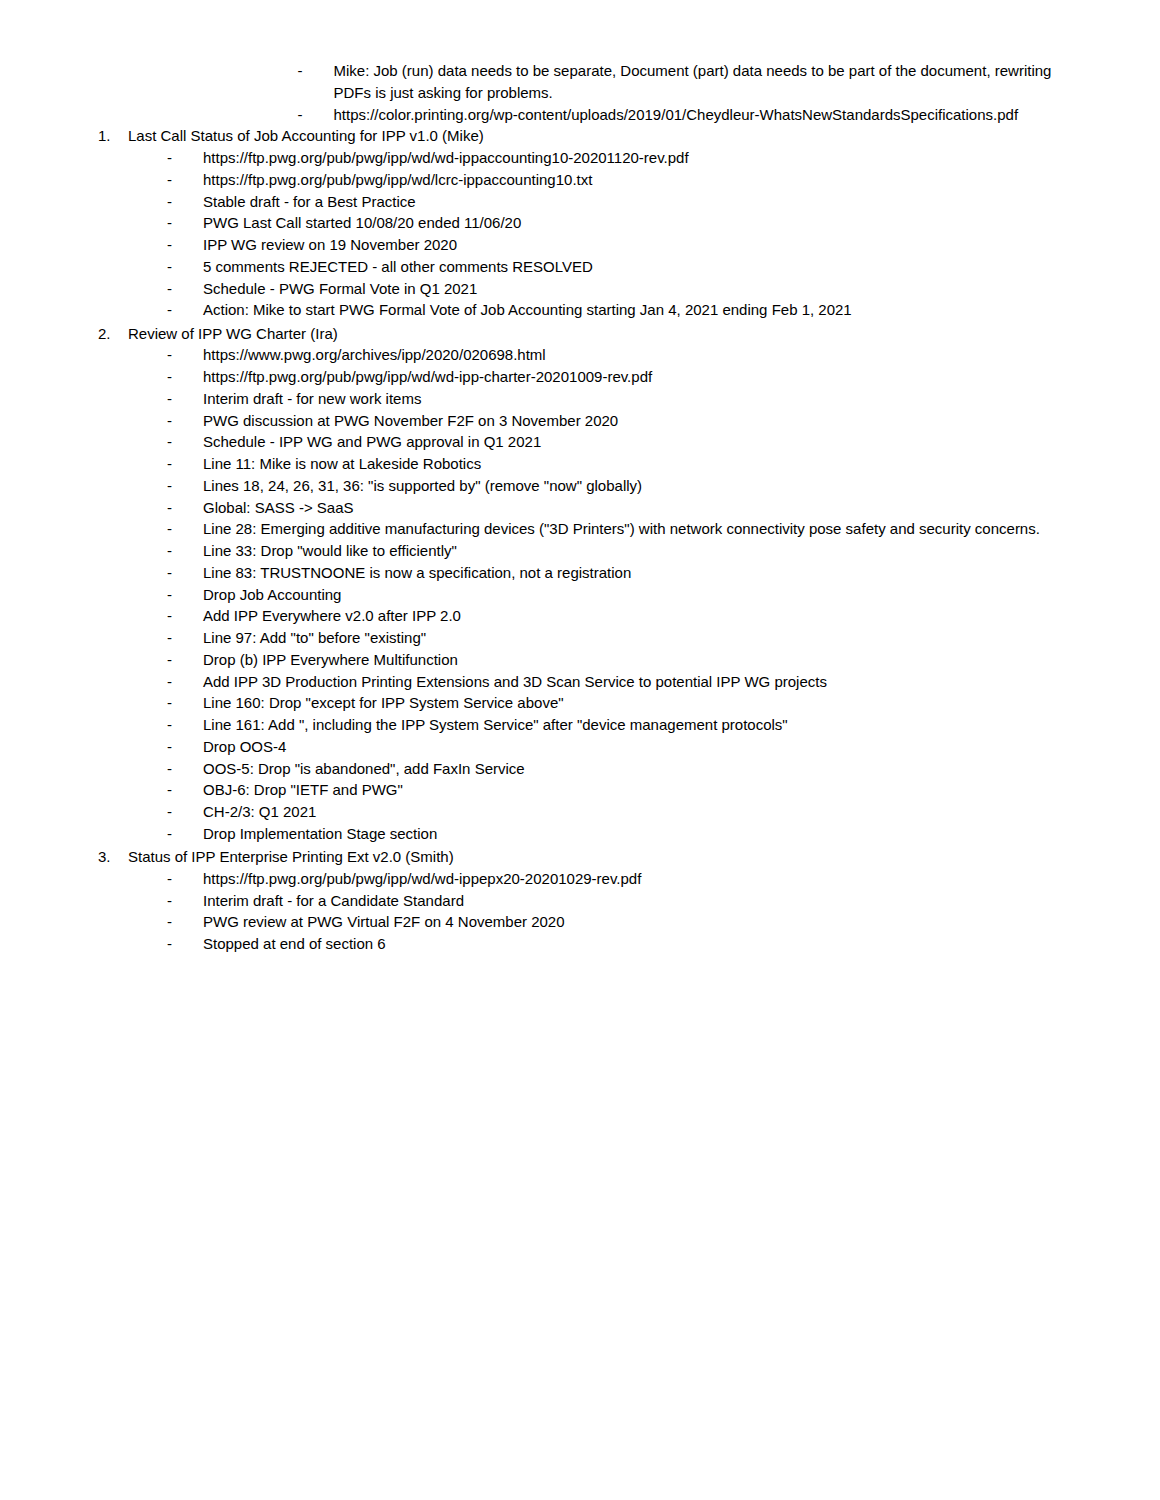Mike: Job (run) data needs to be separate, Document (part) data needs to be part of the document, rewriting PDFs is just asking for problems.
https://color.printing.org/wp-content/uploads/2019/01/Cheydleur-WhatsNewStandardsSpecifications.pdf
Last Call Status of Job Accounting for IPP v1.0 (Mike)
https://ftp.pwg.org/pub/pwg/ipp/wd/wd-ippaccounting10-20201120-rev.pdf
https://ftp.pwg.org/pub/pwg/ipp/wd/lcrc-ippaccounting10.txt
Stable draft - for a Best Practice
PWG Last Call started 10/08/20 ended 11/06/20
IPP WG review on 19 November 2020
5 comments REJECTED - all other comments RESOLVED
Schedule - PWG Formal Vote in Q1 2021
Action: Mike to start PWG Formal Vote of Job Accounting starting Jan 4, 2021 ending Feb 1, 2021
Review of IPP WG Charter (Ira)
https://www.pwg.org/archives/ipp/2020/020698.html
https://ftp.pwg.org/pub/pwg/ipp/wd/wd-ipp-charter-20201009-rev.pdf
Interim draft - for new work items
PWG discussion at PWG November F2F on 3 November 2020
Schedule - IPP WG and PWG approval in Q1 2021
Line 11: Mike is now at Lakeside Robotics
Lines 18, 24, 26, 31, 36: "is supported by" (remove "now" globally)
Global: SASS -> SaaS
Line 28: Emerging additive manufacturing devices ("3D Printers") with network connectivity pose safety and security concerns.
Line 33: Drop "would like to efficiently"
Line 83: TRUSTNOONE is now a specification, not a registration
Drop Job Accounting
Add IPP Everywhere v2.0 after IPP 2.0
Line 97: Add "to" before "existing"
Drop (b) IPP Everywhere Multifunction
Add IPP 3D Production Printing Extensions and 3D Scan Service to potential IPP WG projects
Line 160: Drop "except for IPP System Service above"
Line 161: Add ", including the IPP System Service" after "device management protocols"
Drop OOS-4
OOS-5: Drop "is abandoned", add FaxIn Service
OBJ-6: Drop "IETF and PWG"
CH-2/3: Q1 2021
Drop Implementation Stage section
Status of IPP Enterprise Printing Ext v2.0 (Smith)
https://ftp.pwg.org/pub/pwg/ipp/wd/wd-ippepx20-20201029-rev.pdf
Interim draft - for a Candidate Standard
PWG review at PWG Virtual F2F on 4 November 2020
Stopped at end of section 6